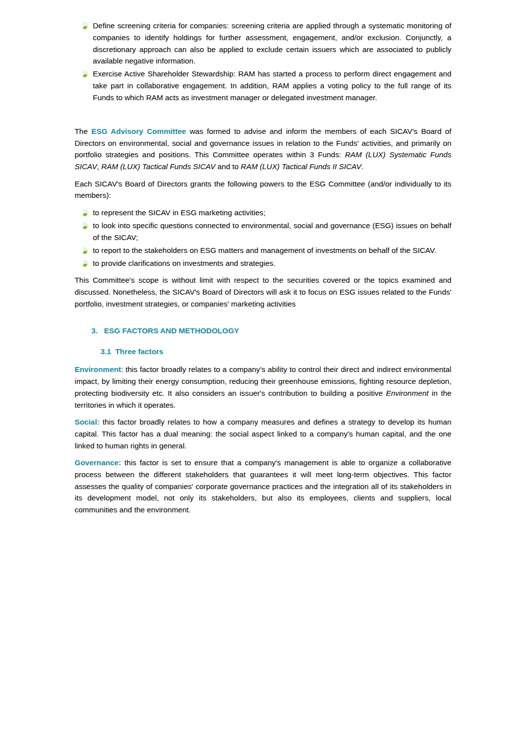Define screening criteria for companies: screening criteria are applied through a systematic monitoring of companies to identify holdings for further assessment, engagement, and/or exclusion. Conjunctly, a discretionary approach can also be applied to exclude certain issuers which are associated to publicly available negative information.
Exercise Active Shareholder Stewardship: RAM has started a process to perform direct engagement and take part in collaborative engagement. In addition, RAM applies a voting policy to the full range of its Funds to which RAM acts as investment manager or delegated investment manager.
The ESG Advisory Committee was formed to advise and inform the members of each SICAV's Board of Directors on environmental, social and governance issues in relation to the Funds' activities, and primarily on portfolio strategies and positions. This Committee operates within 3 Funds: RAM (LUX) Systematic Funds SICAV, RAM (LUX) Tactical Funds SICAV and to RAM (LUX) Tactical Funds II SICAV.
Each SICAV's Board of Directors grants the following powers to the ESG Committee (and/or individually to its members):
to represent the SICAV in ESG marketing activities;
to look into specific questions connected to environmental, social and governance (ESG) issues on behalf of the SICAV;
to report to the stakeholders on ESG matters and management of investments on behalf of the SICAV.
to provide clarifications on investments and strategies.
This Committee's scope is without limit with respect to the securities covered or the topics examined and discussed. Nonetheless, the SICAV's Board of Directors will ask it to focus on ESG issues related to the Funds' portfolio, investment strategies, or companies' marketing activities
3. ESG FACTORS AND METHODOLOGY
3.1 Three factors
Environment: this factor broadly relates to a company's ability to control their direct and indirect environmental impact, by limiting their energy consumption, reducing their greenhouse emissions, fighting resource depletion, protecting biodiversity etc. It also considers an issuer's contribution to building a positive Environment in the territories in which it operates.
Social: this factor broadly relates to how a company measures and defines a strategy to develop its human capital. This factor has a dual meaning: the social aspect linked to a company's human capital, and the one linked to human rights in general.
Governance: this factor is set to ensure that a company's management is able to organize a collaborative process between the different stakeholders that guarantees it will meet long-term objectives. This factor assesses the quality of companies' corporate governance practices and the integration all of its stakeholders in its development model, not only its stakeholders, but also its employees, clients and suppliers, local communities and the environment.